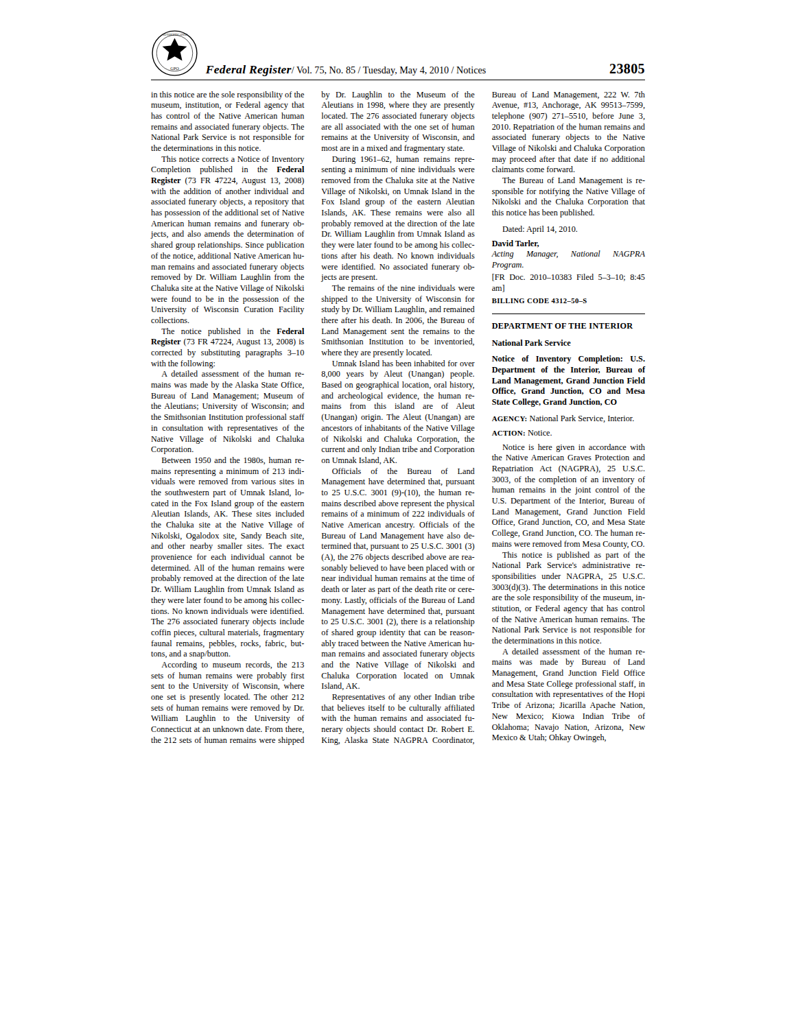GPO AUTHENTICATED
Federal Register/ Vol. 75, No. 85 / Tuesday, May 4, 2010 / Notices
23805
in this notice are the sole responsibility of the museum, institution, or Federal agency that has control of the Native American human remains and associated funerary objects. The National Park Service is not responsible for the determinations in this notice.
This notice corrects a Notice of Inventory Completion published in the Federal Register (73 FR 47224, August 13, 2008) with the addition of another individual and associated funerary objects, a repository that has possession of the additional set of Native American human remains and funerary objects, and also amends the determination of shared group relationships. Since publication of the notice, additional Native American human remains and associated funerary objects removed by Dr. William Laughlin from the Chaluka site at the Native Village of Nikolski were found to be in the possession of the University of Wisconsin Curation Facility collections.
The notice published in the Federal Register (73 FR 47224, August 13, 2008) is corrected by substituting paragraphs 3–10 with the following:
A detailed assessment of the human remains was made by the Alaska State Office, Bureau of Land Management; Museum of the Aleutians; University of Wisconsin; and the Smithsonian Institution professional staff in consultation with representatives of the Native Village of Nikolski and Chaluka Corporation.
Between 1950 and the 1980s, human remains representing a minimum of 213 individuals were removed from various sites in the southwestern part of Umnak Island, located in the Fox Island group of the eastern Aleutian Islands, AK. These sites included the Chaluka site at the Native Village of Nikolski, Ogalodox site, Sandy Beach site, and other nearby smaller sites. The exact provenience for each individual cannot be determined. All of the human remains were probably removed at the direction of the late Dr. William Laughlin from Umnak Island as they were later found to be among his collections. No known individuals were identified. The 276 associated funerary objects include coffin pieces, cultural materials, fragmentary faunal remains, pebbles, rocks, fabric, buttons, and a snap/button.
According to museum records, the 213 sets of human remains were probably first sent to the University of Wisconsin, where one set is presently located. The other 212 sets of human remains were removed by Dr. William Laughlin to the University of Connecticut at an unknown date. From there, the 212 sets of human remains were shipped by Dr. Laughlin to the Museum of the Aleutians in 1998, where they are presently located. The 276 associated funerary objects are all associated with the one set of human remains at the University of Wisconsin, and most are in a mixed and fragmentary state.
During 1961–62, human remains representing a minimum of nine individuals were removed from the Chaluka site at the Native Village of Nikolski, on Umnak Island in the Fox Island group of the eastern Aleutian Islands, AK. These remains were also all probably removed at the direction of the late Dr. William Laughlin from Umnak Island as they were later found to be among his collections after his death. No known individuals were identified. No associated funerary objects are present.
The remains of the nine individuals were shipped to the University of Wisconsin for study by Dr. William Laughlin, and remained there after his death. In 2006, the Bureau of Land Management sent the remains to the Smithsonian Institution to be inventoried, where they are presently located.
Umnak Island has been inhabited for over 8,000 years by Aleut (Unangan) people. Based on geographical location, oral history, and archeological evidence, the human remains from this island are of Aleut (Unangan) origin. The Aleut (Unangan) are ancestors of inhabitants of the Native Village of Nikolski and Chaluka Corporation, the current and only Indian tribe and Corporation on Umnak Island, AK.
Officials of the Bureau of Land Management have determined that, pursuant to 25 U.S.C. 3001 (9)-(10), the human remains described above represent the physical remains of a minimum of 222 individuals of Native American ancestry. Officials of the Bureau of Land Management have also determined that, pursuant to 25 U.S.C. 3001 (3)(A), the 276 objects described above are reasonably believed to have been placed with or near individual human remains at the time of death or later as part of the death rite or ceremony. Lastly, officials of the Bureau of Land Management have determined that, pursuant to 25 U.S.C. 3001 (2), there is a relationship of shared group identity that can be reasonably traced between the Native American human remains and associated funerary objects and the Native Village of Nikolski and Chaluka Corporation located on Umnak Island, AK.
Representatives of any other Indian tribe that believes itself to be culturally affiliated with the human remains and associated funerary objects should contact Dr. Robert E. King, Alaska State NAGPRA Coordinator, Bureau of Land Management, 222 W. 7th Avenue, #13, Anchorage, AK 99513–7599, telephone (907) 271–5510, before June 3, 2010. Repatriation of the human remains and associated funerary objects to the Native Village of Nikolski and Chaluka Corporation may proceed after that date if no additional claimants come forward.
The Bureau of Land Management is responsible for notifying the Native Village of Nikolski and the Chaluka Corporation that this notice has been published.
Dated: April 14, 2010.
David Tarler,
Acting Manager, National NAGPRA Program.
[FR Doc. 2010–10383 Filed 5–3–10; 8:45 am]
BILLING CODE 4312–50–S
DEPARTMENT OF THE INTERIOR
National Park Service
Notice of Inventory Completion: U.S. Department of the Interior, Bureau of Land Management, Grand Junction Field Office, Grand Junction, CO and Mesa State College, Grand Junction, CO
AGENCY: National Park Service, Interior.
ACTION: Notice.
Notice is here given in accordance with the Native American Graves Protection and Repatriation Act (NAGPRA), 25 U.S.C. 3003, of the completion of an inventory of human remains in the joint control of the U.S. Department of the Interior, Bureau of Land Management, Grand Junction Field Office, Grand Junction, CO, and Mesa State College, Grand Junction, CO. The human remains were removed from Mesa County, CO.
This notice is published as part of the National Park Service's administrative responsibilities under NAGPRA, 25 U.S.C. 3003(d)(3). The determinations in this notice are the sole responsibility of the museum, institution, or Federal agency that has control of the Native American human remains. The National Park Service is not responsible for the determinations in this notice.
A detailed assessment of the human remains was made by Bureau of Land Management, Grand Junction Field Office and Mesa State College professional staff, in consultation with representatives of the Hopi Tribe of Arizona; Jicarilla Apache Nation, New Mexico; Kiowa Indian Tribe of Oklahoma; Navajo Nation, Arizona, New Mexico & Utah; Ohkay Owingeh,